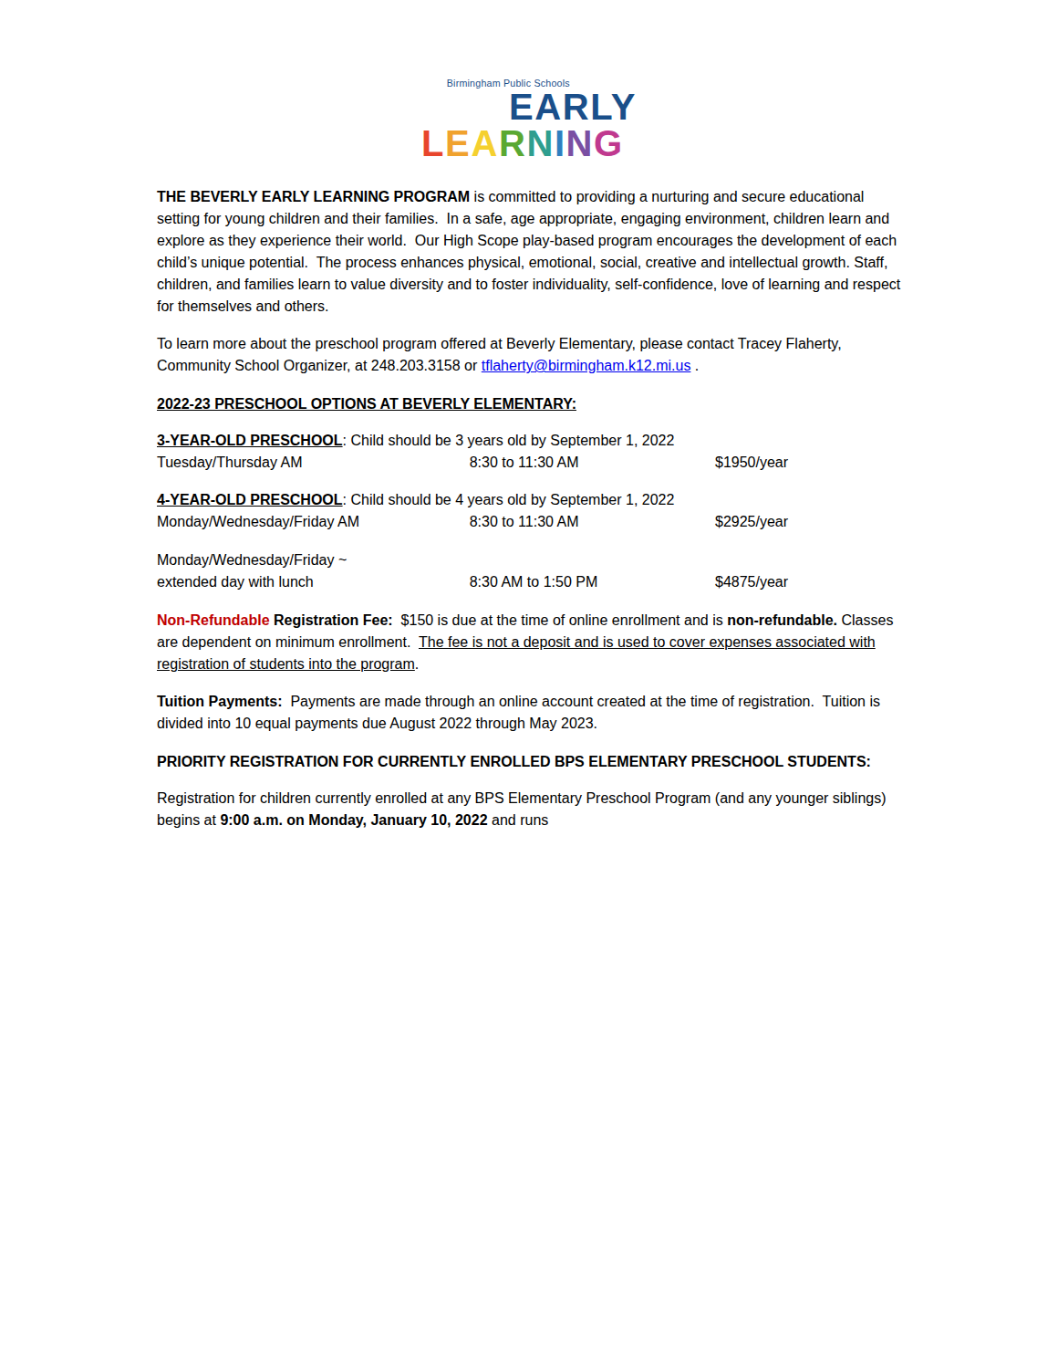Birmingham Public Schools
EARLY
LEARNING
THE BEVERLY EARLY LEARNING PROGRAM is committed to providing a nurturing and secure educational setting for young children and their families. In a safe, age appropriate, engaging environment, children learn and explore as they experience their world. Our High Scope play-based program encourages the development of each child’s unique potential. The process enhances physical, emotional, social, creative and intellectual growth. Staff, children, and families learn to value diversity and to foster individuality, self-confidence, love of learning and respect for themselves and others.
To learn more about the preschool program offered at Beverly Elementary, please contact Tracey Flaherty, Community School Organizer, at 248.203.3158 or tflaherty@birmingham.k12.mi.us .
2022-23 PRESCHOOL OPTIONS AT BEVERLY ELEMENTARY:
3-YEAR-OLD PRESCHOOL: Child should be 3 years old by September 1, 2022
| Tuesday/Thursday AM | 8:30 to 11:30 AM | $1950/year |
4-YEAR-OLD PRESCHOOL: Child should be 4 years old by September 1, 2022
| Monday/Wednesday/Friday AM | 8:30 to 11:30 AM | $2925/year |
| Monday/Wednesday/Friday ~ extended day with lunch | 8:30 AM to 1:50 PM | $4875/year |
Non-Refundable Registration Fee: $150 is due at the time of online enrollment and is non-refundable. Classes are dependent on minimum enrollment. The fee is not a deposit and is used to cover expenses associated with registration of students into the program.
Tuition Payments: Payments are made through an online account created at the time of registration. Tuition is divided into 10 equal payments due August 2022 through May 2023.
PRIORITY REGISTRATION FOR CURRENTLY ENROLLED BPS ELEMENTARY PRESCHOOL STUDENTS:
Registration for children currently enrolled at any BPS Elementary Preschool Program (and any younger siblings) begins at 9:00 a.m. on Monday, January 10, 2022 and runs